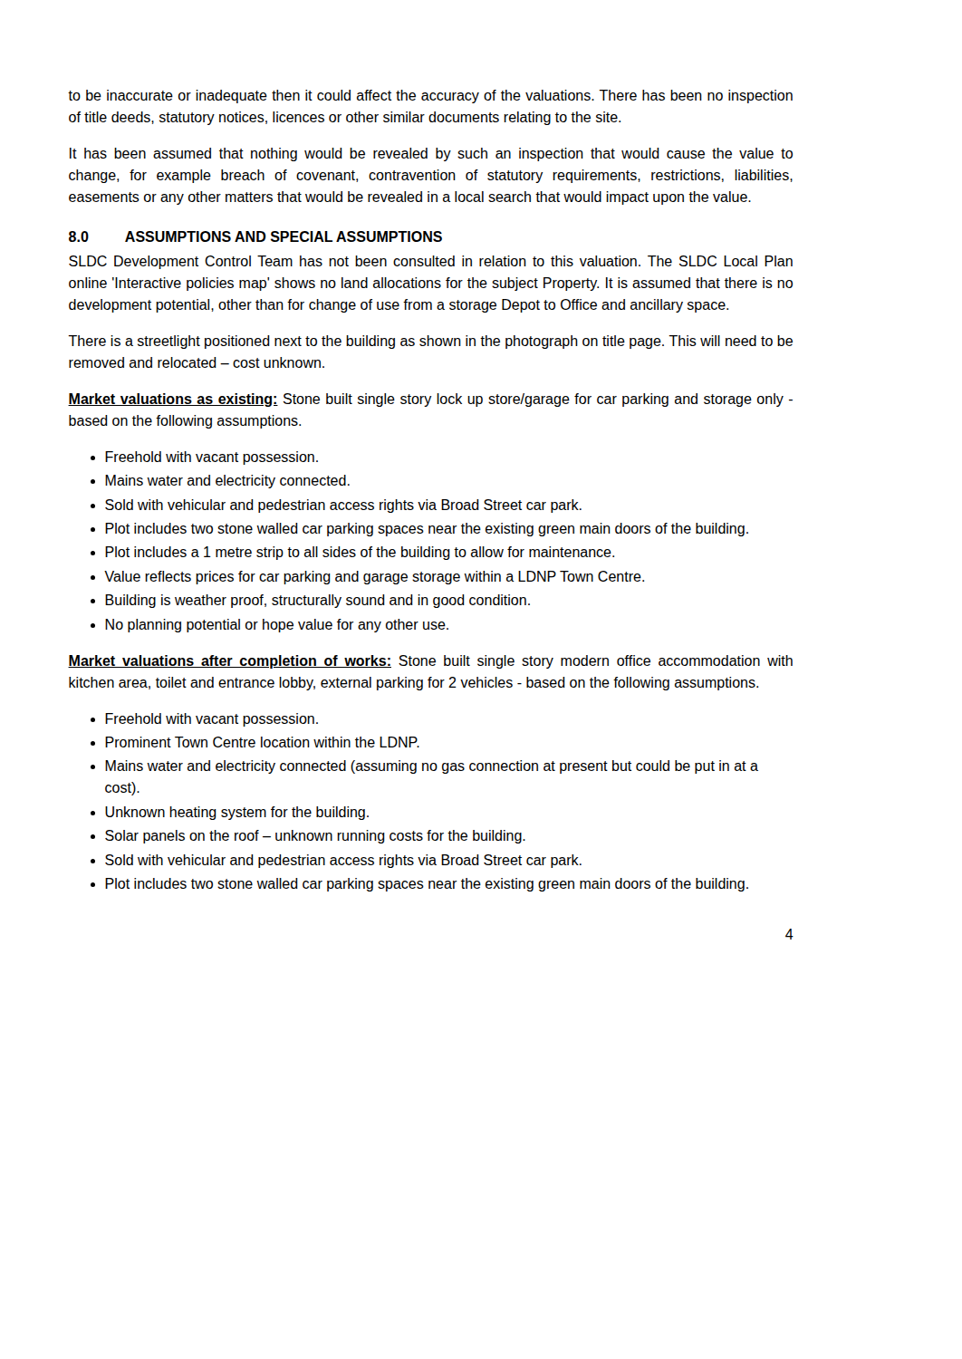to be inaccurate or inadequate then it could affect the accuracy of the valuations. There has been no inspection of title deeds, statutory notices, licences or other similar documents relating to the site.
It has been assumed that nothing would be revealed by such an inspection that would cause the value to change, for example breach of covenant, contravention of statutory requirements, restrictions, liabilities, easements or any other matters that would be revealed in a local search that would impact upon the value.
8.0 ASSUMPTIONS AND SPECIAL ASSUMPTIONS
SLDC Development Control Team has not been consulted in relation to this valuation. The SLDC Local Plan online 'Interactive policies map' shows no land allocations for the subject Property. It is assumed that there is no development potential, other than for change of use from a storage Depot to Office and ancillary space.
There is a streetlight positioned next to the building as shown in the photograph on title page. This will need to be removed and relocated – cost unknown.
Market valuations as existing: Stone built single story lock up store/garage for car parking and storage only - based on the following assumptions.
Freehold with vacant possession.
Mains water and electricity connected.
Sold with vehicular and pedestrian access rights via Broad Street car park.
Plot includes two stone walled car parking spaces near the existing green main doors of the building.
Plot includes a 1 metre strip to all sides of the building to allow for maintenance.
Value reflects prices for car parking and garage storage within a LDNP Town Centre.
Building is weather proof, structurally sound and in good condition.
No planning potential or hope value for any other use.
Market valuations after completion of works: Stone built single story modern office accommodation with kitchen area, toilet and entrance lobby, external parking for 2 vehicles - based on the following assumptions.
Freehold with vacant possession.
Prominent Town Centre location within the LDNP.
Mains water and electricity connected (assuming no gas connection at present but could be put in at a cost).
Unknown heating system for the building.
Solar panels on the roof – unknown running costs for the building.
Sold with vehicular and pedestrian access rights via Broad Street car park.
Plot includes two stone walled car parking spaces near the existing green main doors of the building.
4